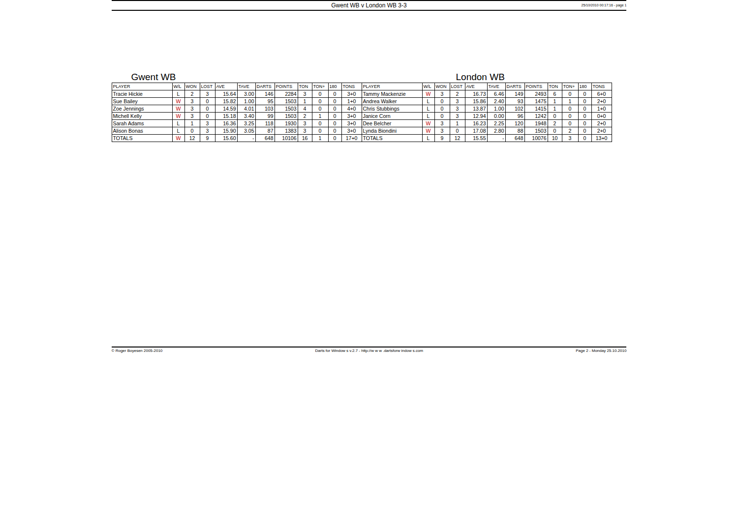Gwent WB v London WB 3-3
25/10/2010 00:17:16 - page 1
Gwent WB
London WB
| PLAYER | W/L | WON | LOST | AVE | TAVE | DARTS | POINTS | TON | TON+ | 180 | TONS | PLAYER | W/L | WON | LOST | AVE | TAVE | DARTS | POINTS | TON | TON+ | 180 | TONS |
| --- | --- | --- | --- | --- | --- | --- | --- | --- | --- | --- | --- | --- | --- | --- | --- | --- | --- | --- | --- | --- | --- | --- | --- |
| Tracie Hickie | L | 2 | 3 | 15.64 | 3.00 | 146 | 2284 | 3 | 0 | 0 | 3+0 | Tammy Mackenzie | W | 3 | 2 | 16.73 | 6.46 | 149 | 2493 | 6 | 0 | 0 | 6+0 |
| Sue Bailey | W | 3 | 0 | 15.82 | 1.00 | 95 | 1503 | 1 | 0 | 0 | 1+0 | Andrea Walker | L | 0 | 3 | 15.86 | 2.40 | 93 | 1475 | 1 | 1 | 0 | 2+0 |
| Zoe Jennings | W | 3 | 0 | 14.59 | 4.01 | 103 | 1503 | 4 | 0 | 0 | 4+0 | Chris Stubbings | L | 0 | 3 | 13.87 | 1.00 | 102 | 1415 | 1 | 0 | 0 | 1+0 |
| Michell Kelly | W | 3 | 0 | 15.18 | 3.40 | 99 | 1503 | 2 | 1 | 0 | 3+0 | Janice Corn | L | 0 | 3 | 12.94 | 0.00 | 96 | 1242 | 0 | 0 | 0 | 0+0 |
| Sarah Adams | L | 1 | 3 | 16.36 | 3.25 | 118 | 1930 | 3 | 0 | 0 | 3+0 | Dee Belcher | W | 3 | 1 | 16.23 | 2.25 | 120 | 1948 | 2 | 0 | 0 | 2+0 |
| Alison Bonas | L | 0 | 3 | 15.90 | 3.05 | 87 | 1383 | 3 | 0 | 0 | 3+0 | Lynda Biondini | W | 3 | 0 | 17.08 | 2.80 | 88 | 1503 | 0 | 2 | 0 | 2+0 |
| TOTALS | W | 12 | 9 | 15.60 | - | 648 | 10106 | 16 | 1 | 0 | 17+0 | TOTALS | L | 9 | 12 | 15.55 | - | 648 | 10076 | 10 | 3 | 0 | 13+0 |
© Roger Boyesen 2005-2010
Page 2 - Monday 25.10.2010
Darts for Window s v.2.7 - http://w w w .dartsforw indow s.com